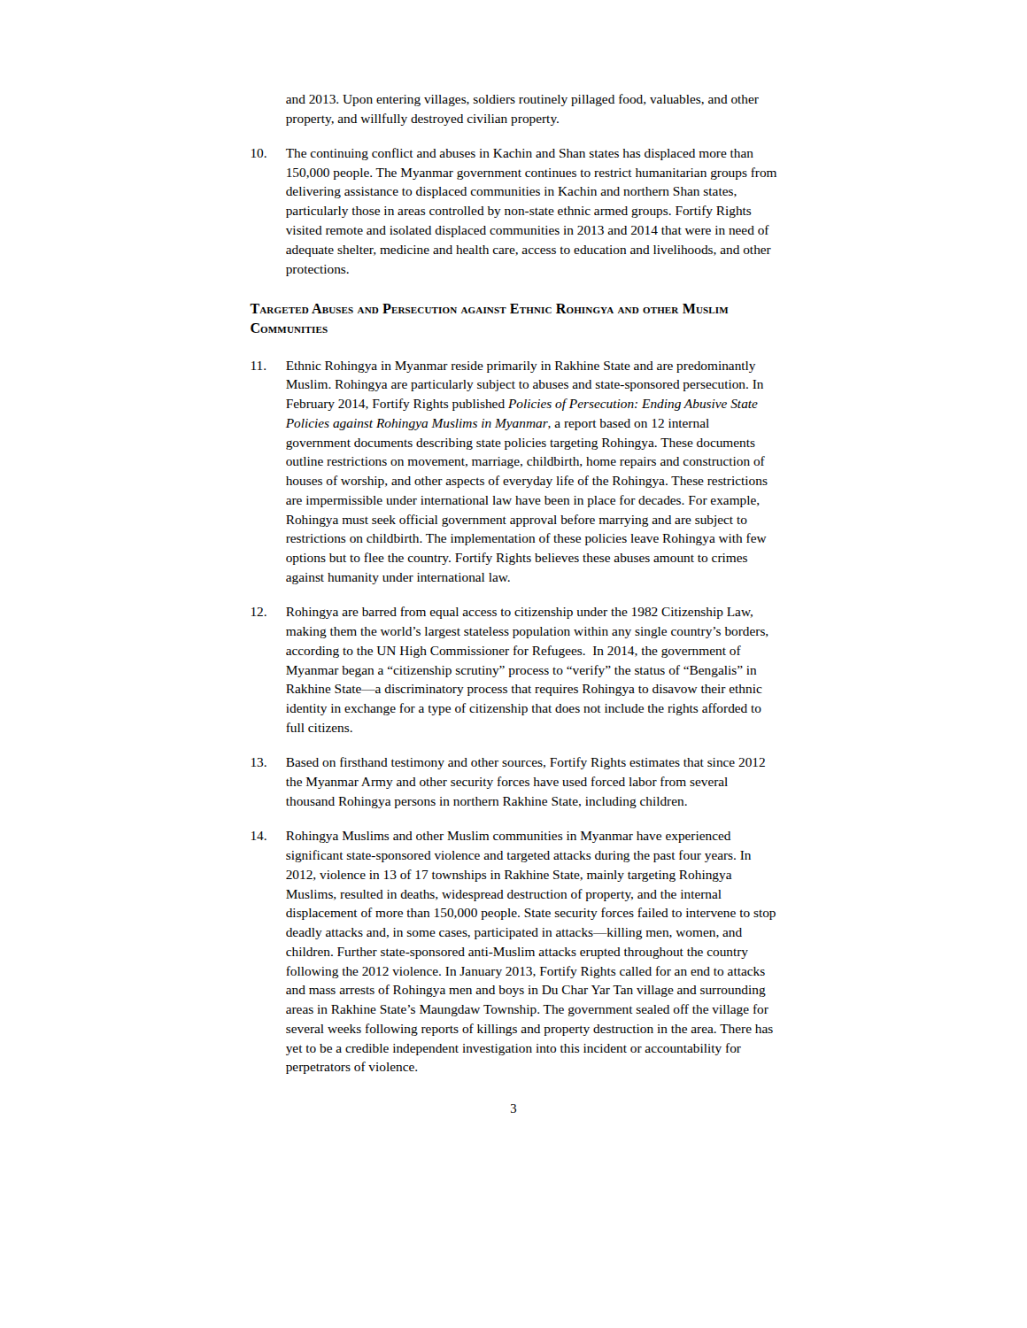and 2013. Upon entering villages, soldiers routinely pillaged food, valuables, and other property, and willfully destroyed civilian property.
10. The continuing conflict and abuses in Kachin and Shan states has displaced more than 150,000 people. The Myanmar government continues to restrict humanitarian groups from delivering assistance to displaced communities in Kachin and northern Shan states, particularly those in areas controlled by non-state ethnic armed groups. Fortify Rights visited remote and isolated displaced communities in 2013 and 2014 that were in need of adequate shelter, medicine and health care, access to education and livelihoods, and other protections.
Targeted Abuses and Persecution against Ethnic Rohingya and other Muslim Communities
11. Ethnic Rohingya in Myanmar reside primarily in Rakhine State and are predominantly Muslim. Rohingya are particularly subject to abuses and state-sponsored persecution. In February 2014, Fortify Rights published Policies of Persecution: Ending Abusive State Policies against Rohingya Muslims in Myanmar, a report based on 12 internal government documents describing state policies targeting Rohingya. These documents outline restrictions on movement, marriage, childbirth, home repairs and construction of houses of worship, and other aspects of everyday life of the Rohingya. These restrictions are impermissible under international law have been in place for decades. For example, Rohingya must seek official government approval before marrying and are subject to restrictions on childbirth. The implementation of these policies leave Rohingya with few options but to flee the country. Fortify Rights believes these abuses amount to crimes against humanity under international law.
12. Rohingya are barred from equal access to citizenship under the 1982 Citizenship Law, making them the world’s largest stateless population within any single country’s borders, according to the UN High Commissioner for Refugees. In 2014, the government of Myanmar began a “citizenship scrutiny” process to “verify” the status of “Bengalis” in Rakhine State—a discriminatory process that requires Rohingya to disavow their ethnic identity in exchange for a type of citizenship that does not include the rights afforded to full citizens.
13. Based on firsthand testimony and other sources, Fortify Rights estimates that since 2012 the Myanmar Army and other security forces have used forced labor from several thousand Rohingya persons in northern Rakhine State, including children.
14. Rohingya Muslims and other Muslim communities in Myanmar have experienced significant state-sponsored violence and targeted attacks during the past four years. In 2012, violence in 13 of 17 townships in Rakhine State, mainly targeting Rohingya Muslims, resulted in deaths, widespread destruction of property, and the internal displacement of more than 150,000 people. State security forces failed to intervene to stop deadly attacks and, in some cases, participated in attacks—killing men, women, and children. Further state-sponsored anti-Muslim attacks erupted throughout the country following the 2012 violence. In January 2013, Fortify Rights called for an end to attacks and mass arrests of Rohingya men and boys in Du Char Yar Tan village and surrounding areas in Rakhine State’s Maungdaw Township. The government sealed off the village for several weeks following reports of killings and property destruction in the area. There has yet to be a credible independent investigation into this incident or accountability for perpetrators of violence.
3